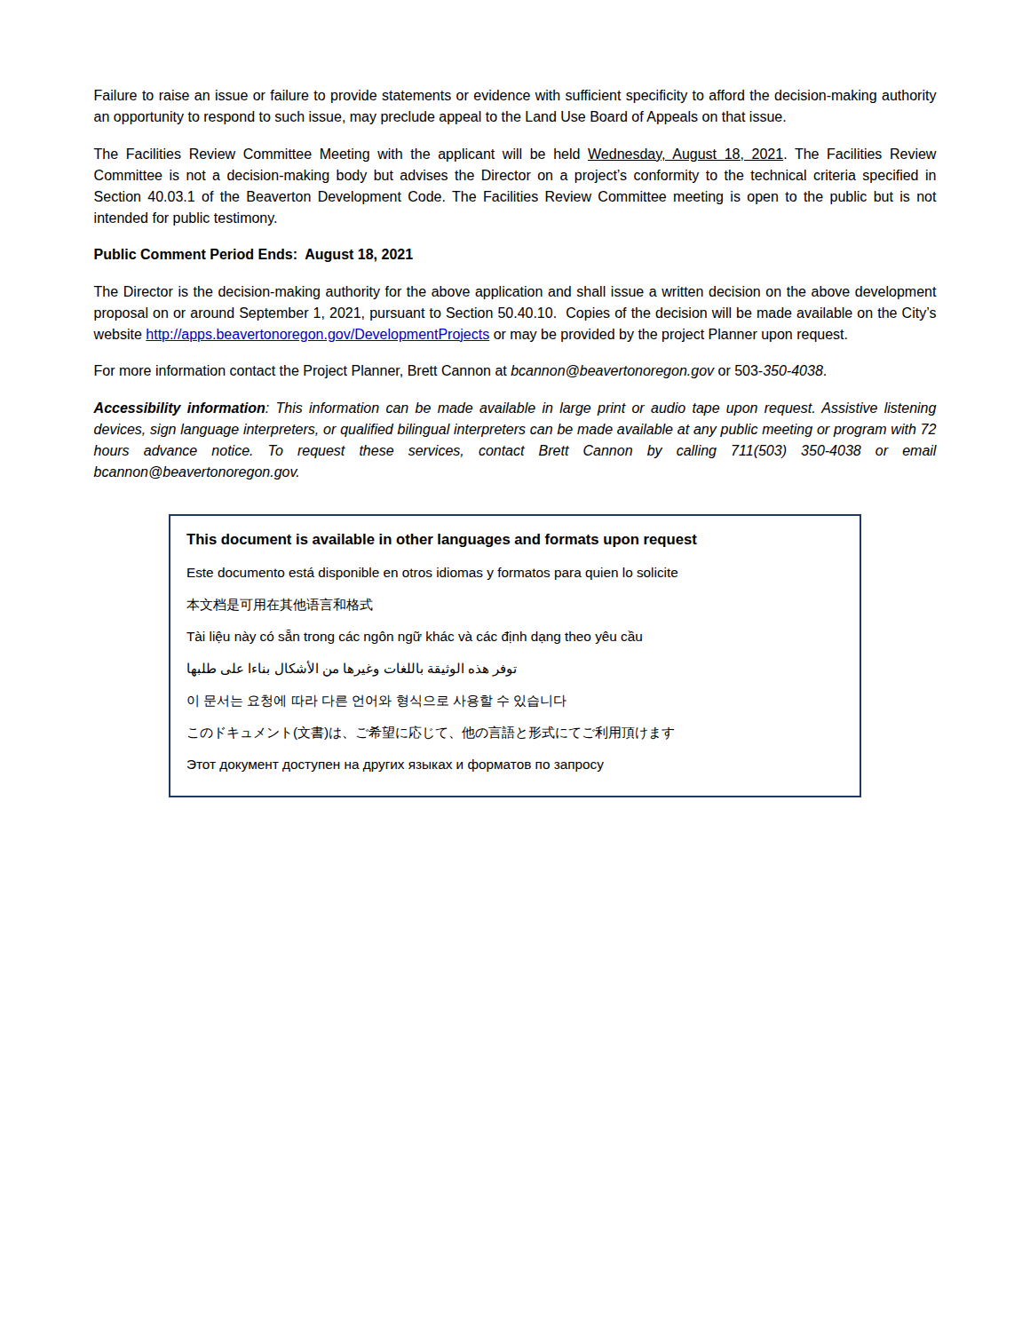Failure to raise an issue or failure to provide statements or evidence with sufficient specificity to afford the decision-making authority an opportunity to respond to such issue, may preclude appeal to the Land Use Board of Appeals on that issue.
The Facilities Review Committee Meeting with the applicant will be held Wednesday, August 18, 2021. The Facilities Review Committee is not a decision-making body but advises the Director on a project’s conformity to the technical criteria specified in Section 40.03.1 of the Beaverton Development Code. The Facilities Review Committee meeting is open to the public but is not intended for public testimony.
Public Comment Period Ends: August 18, 2021
The Director is the decision-making authority for the above application and shall issue a written decision on the above development proposal on or around September 1, 2021, pursuant to Section 50.40.10. Copies of the decision will be made available on the City’s website http://apps.beavertonoregon.gov/DevelopmentProjects or may be provided by the project Planner upon request.
For more information contact the Project Planner, Brett Cannon at bcannon@beavertonoregon.gov or 503-350-4038.
Accessibility information: This information can be made available in large print or audio tape upon request. Assistive listening devices, sign language interpreters, or qualified bilingual interpreters can be made available at any public meeting or program with 72 hours advance notice. To request these services, contact Brett Cannon by calling 711(503) 350-4038 or email bcannon@beavertonoregon.gov.
This document is available in other languages and formats upon request
Este documento está disponible en otros idiomas y formatos para quien lo solicite
本文档是可用在其他语言和格式
Tài liệu này có sẵn trong các ngôn ngữ khác và các định dạng theo yêu cầu
توفر هذه الوثيقة باللغات وغيرها من الأشكال بناءا على طلبها
이 문서는 요청에 따라 다른 언어와 형식으로 사용할 수 있습니다
このドキュメント(文書)は、ご希望に応じて、他の言語と形式にてご利用頂けます
Этот документ доступен на других языках и форматов по запросу